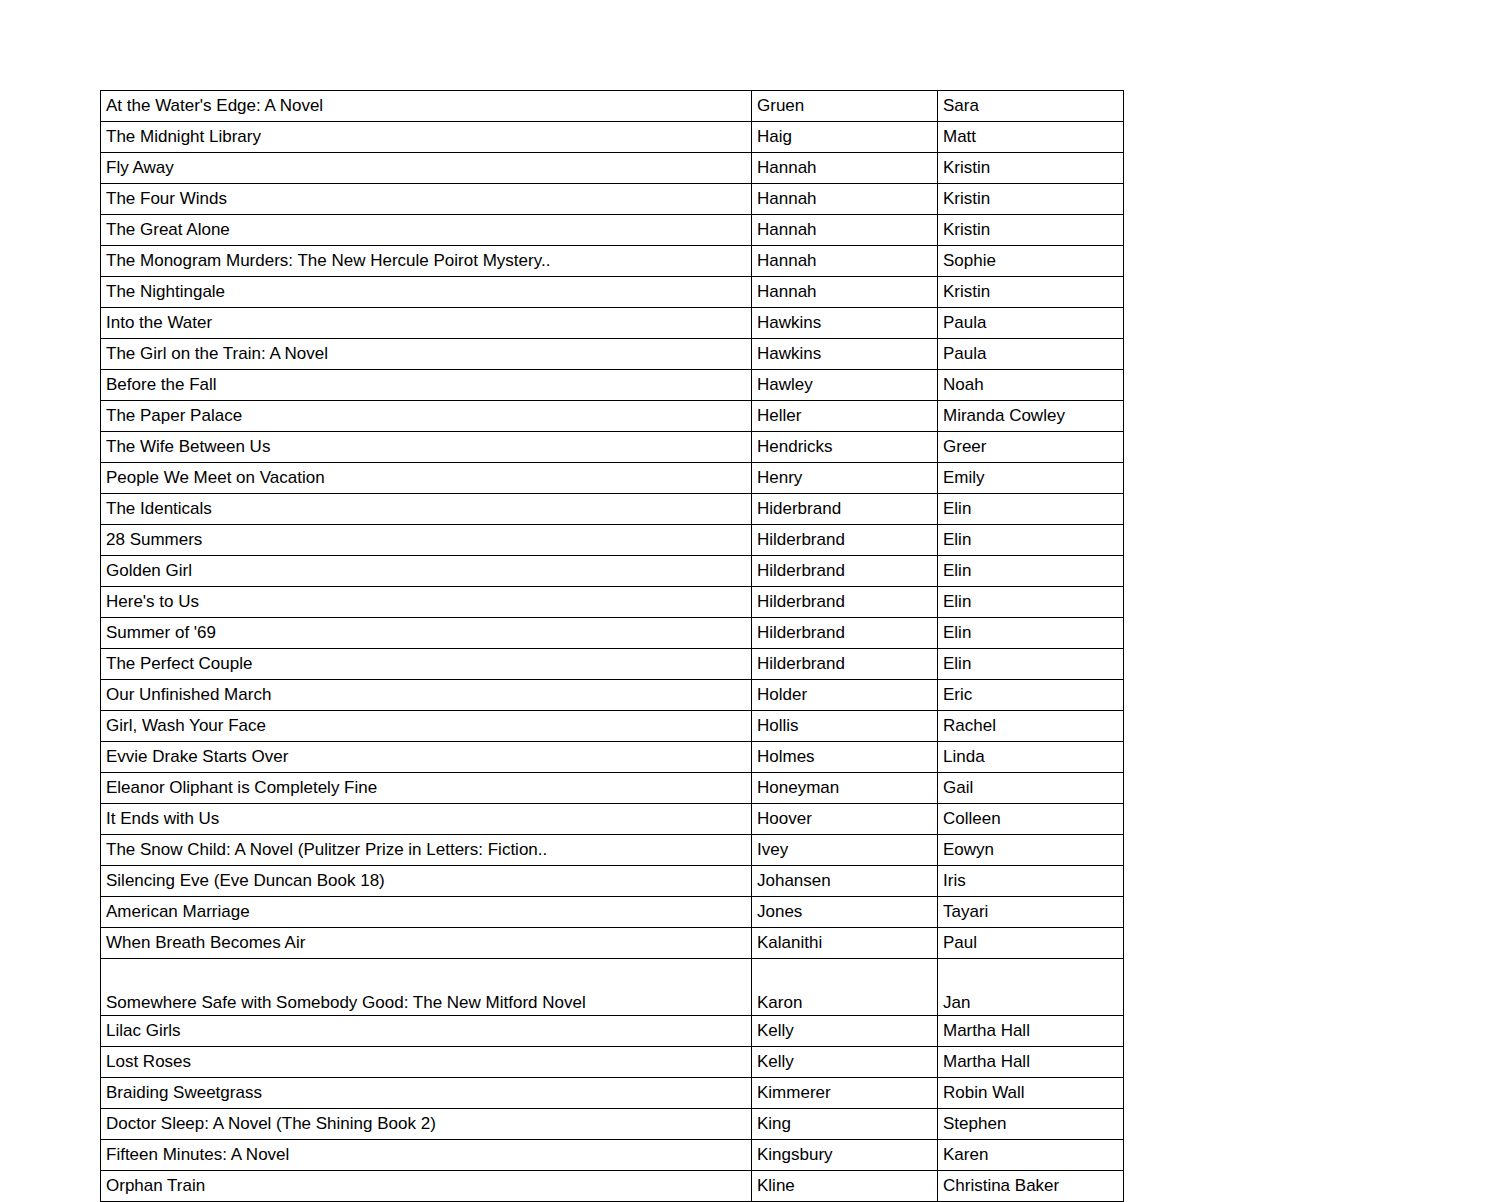| At the Water's Edge: A Novel | Gruen | Sara |
| The Midnight Library | Haig | Matt |
| Fly Away | Hannah | Kristin |
| The Four Winds | Hannah | Kristin |
| The Great Alone | Hannah | Kristin |
| The Monogram Murders: The New Hercule Poirot Mystery.. | Hannah | Sophie |
| The Nightingale | Hannah | Kristin |
| Into the Water | Hawkins | Paula |
| The Girl on the Train: A Novel | Hawkins | Paula |
| Before the Fall | Hawley | Noah |
| The Paper Palace | Heller | Miranda Cowley |
| The Wife Between Us | Hendricks | Greer |
| People We Meet on Vacation | Henry | Emily |
| The Identicals | Hiderbrand | Elin |
| 28 Summers | Hilderbrand | Elin |
| Golden Girl | Hilderbrand | Elin |
| Here's to Us | Hilderbrand | Elin |
| Summer of '69 | Hilderbrand | Elin |
| The Perfect Couple | Hilderbrand | Elin |
| Our Unfinished March | Holder | Eric |
| Girl, Wash Your Face | Hollis | Rachel |
| Evvie Drake Starts Over | Holmes | Linda |
| Eleanor Oliphant is Completely Fine | Honeyman | Gail |
| It Ends with Us | Hoover | Colleen |
| The Snow Child: A Novel (Pulitzer Prize in Letters: Fiction.. | Ivey | Eowyn |
| Silencing Eve (Eve Duncan Book 18) | Johansen | Iris |
| American Marriage | Jones | Tayari |
| When Breath Becomes Air | Kalanithi | Paul |
| Somewhere Safe with Somebody Good: The New Mitford Novel | Karon | Jan |
| Lilac Girls | Kelly | Martha Hall |
| Lost Roses | Kelly | Martha Hall |
| Braiding Sweetgrass | Kimmerer | Robin Wall |
| Doctor Sleep: A Novel (The Shining Book 2) | King | Stephen |
| Fifteen Minutes: A Novel | Kingsbury | Karen |
| Orphan Train | Kline | Christina Baker |